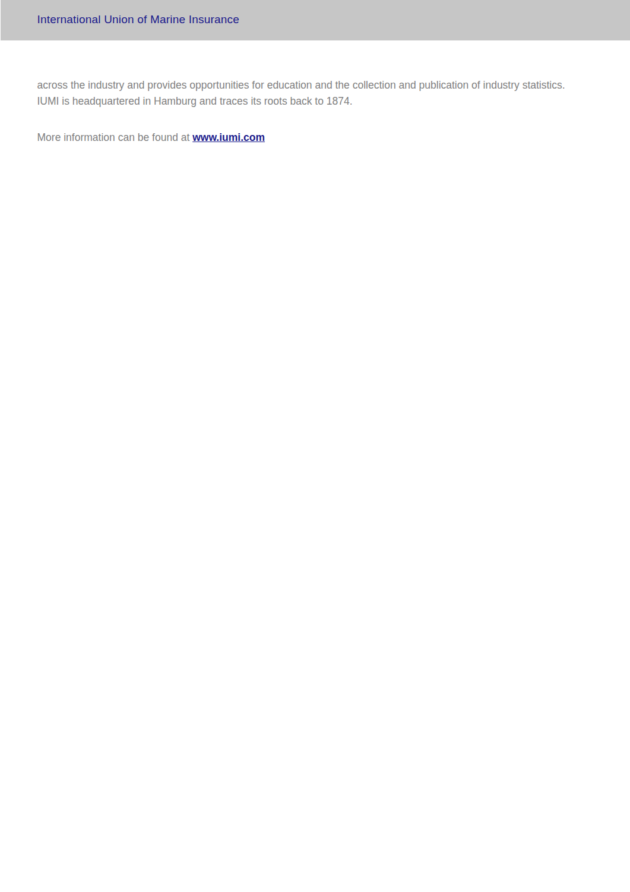International Union of Marine Insurance
across the industry and provides opportunities for education and the collection and publication of industry statistics. IUMI is headquartered in Hamburg and traces its roots back to 1874.
More information can be found at www.iumi.com